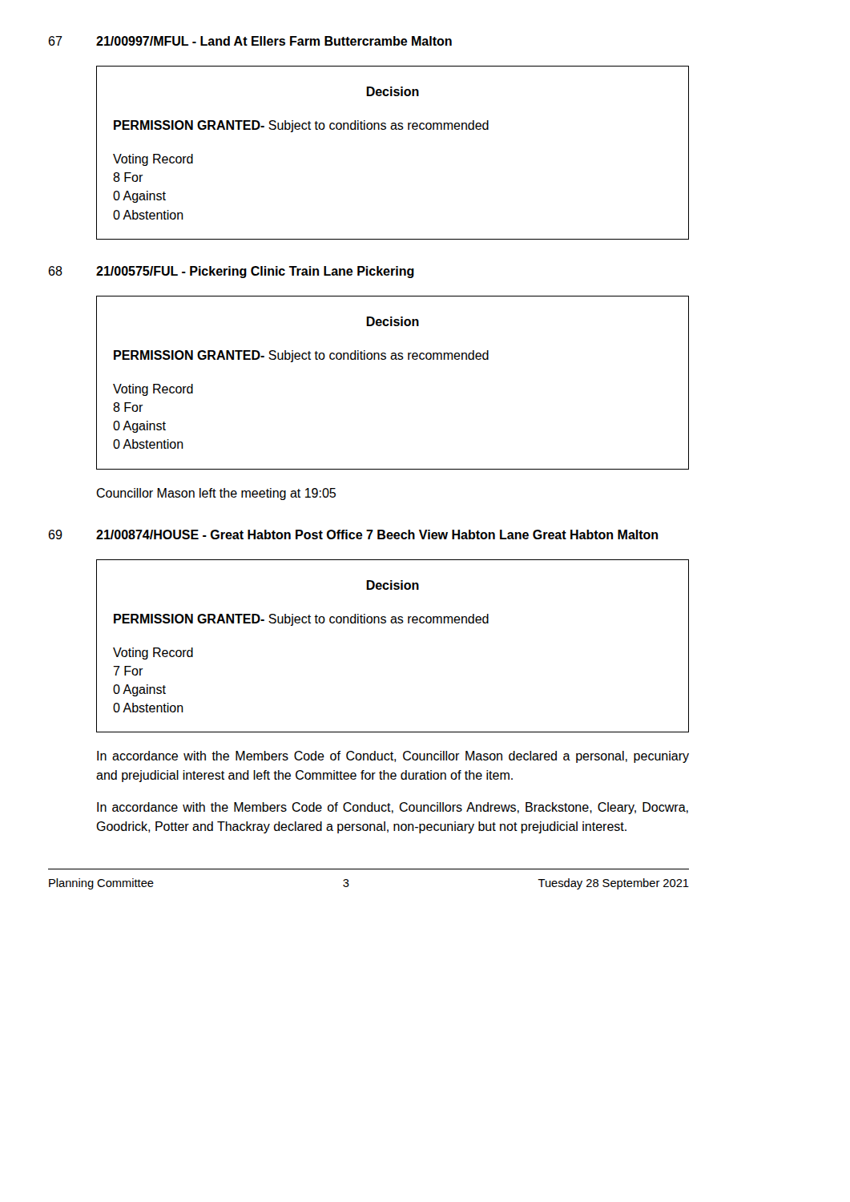67
21/00997/MFUL - Land At Ellers Farm Buttercrambe Malton
Decision
PERMISSION GRANTED- Subject to conditions as recommended
Voting Record
8 For
0 Against
0 Abstention
68
21/00575/FUL - Pickering Clinic Train Lane Pickering
Decision
PERMISSION GRANTED- Subject to conditions as recommended
Voting Record
8 For
0 Against
0 Abstention
Councillor Mason left the meeting at 19:05
69
21/00874/HOUSE - Great Habton Post Office 7 Beech View Habton Lane Great Habton Malton
Decision
PERMISSION GRANTED- Subject to conditions as recommended
Voting Record
7 For
0 Against
0 Abstention
In accordance with the Members Code of Conduct, Councillor Mason declared a personal, pecuniary and prejudicial interest and left the Committee for the duration of the item.
In accordance with the Members Code of Conduct, Councillors Andrews, Brackstone, Cleary, Docwra, Goodrick, Potter and Thackray declared a personal, non-pecuniary but not prejudicial interest.
Planning Committee
3
Tuesday 28 September 2021